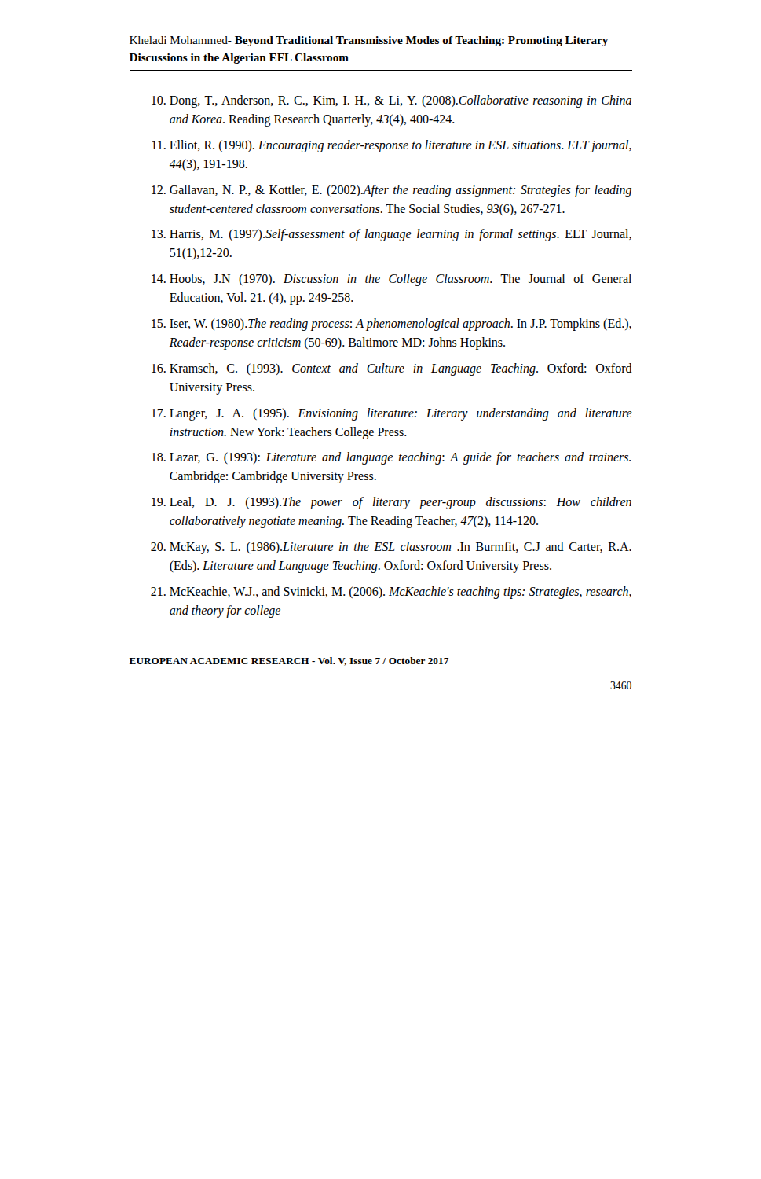Kheladi Mohammed- Beyond Traditional Transmissive Modes of Teaching: Promoting Literary Discussions in the Algerian EFL Classroom
Dong, T., Anderson, R. C., Kim, I. H., & Li, Y. (2008).Collaborative reasoning in China and Korea. Reading Research Quarterly, 43(4), 400-424.
Elliot, R. (1990). Encouraging reader-response to literature in ESL situations. ELT journal, 44(3), 191-198.
Gallavan, N. P., & Kottler, E. (2002).After the reading assignment: Strategies for leading student-centered classroom conversations. The Social Studies, 93(6), 267-271.
Harris, M. (1997).Self-assessment of language learning in formal settings. ELT Journal, 51(1),12-20.
Hoobs, J.N (1970). Discussion in the College Classroom. The Journal of General Education, Vol. 21. (4), pp. 249-258.
Iser, W. (1980).The reading process: A phenomenological approach. In J.P. Tompkins (Ed.), Reader-response criticism (50-69). Baltimore MD: Johns Hopkins.
Kramsch, C. (1993). Context and Culture in Language Teaching. Oxford: Oxford University Press.
Langer, J. A. (1995). Envisioning literature: Literary understanding and literature instruction. New York: Teachers College Press.
Lazar, G. (1993): Literature and language teaching: A guide for teachers and trainers. Cambridge: Cambridge University Press.
Leal, D. J. (1993).The power of literary peer-group discussions: How children collaboratively negotiate meaning. The Reading Teacher, 47(2), 114-120.
McKay, S. L. (1986).Literature in the ESL classroom .In Burmfit, C.J and Carter, R.A. (Eds). Literature and Language Teaching. Oxford: Oxford University Press.
McKeachie, W.J., and Svinicki, M. (2006). McKeachie's teaching tips: Strategies, research, and theory for college
EUROPEAN ACADEMIC RESEARCH - Vol. V, Issue 7 / October 2017
3460